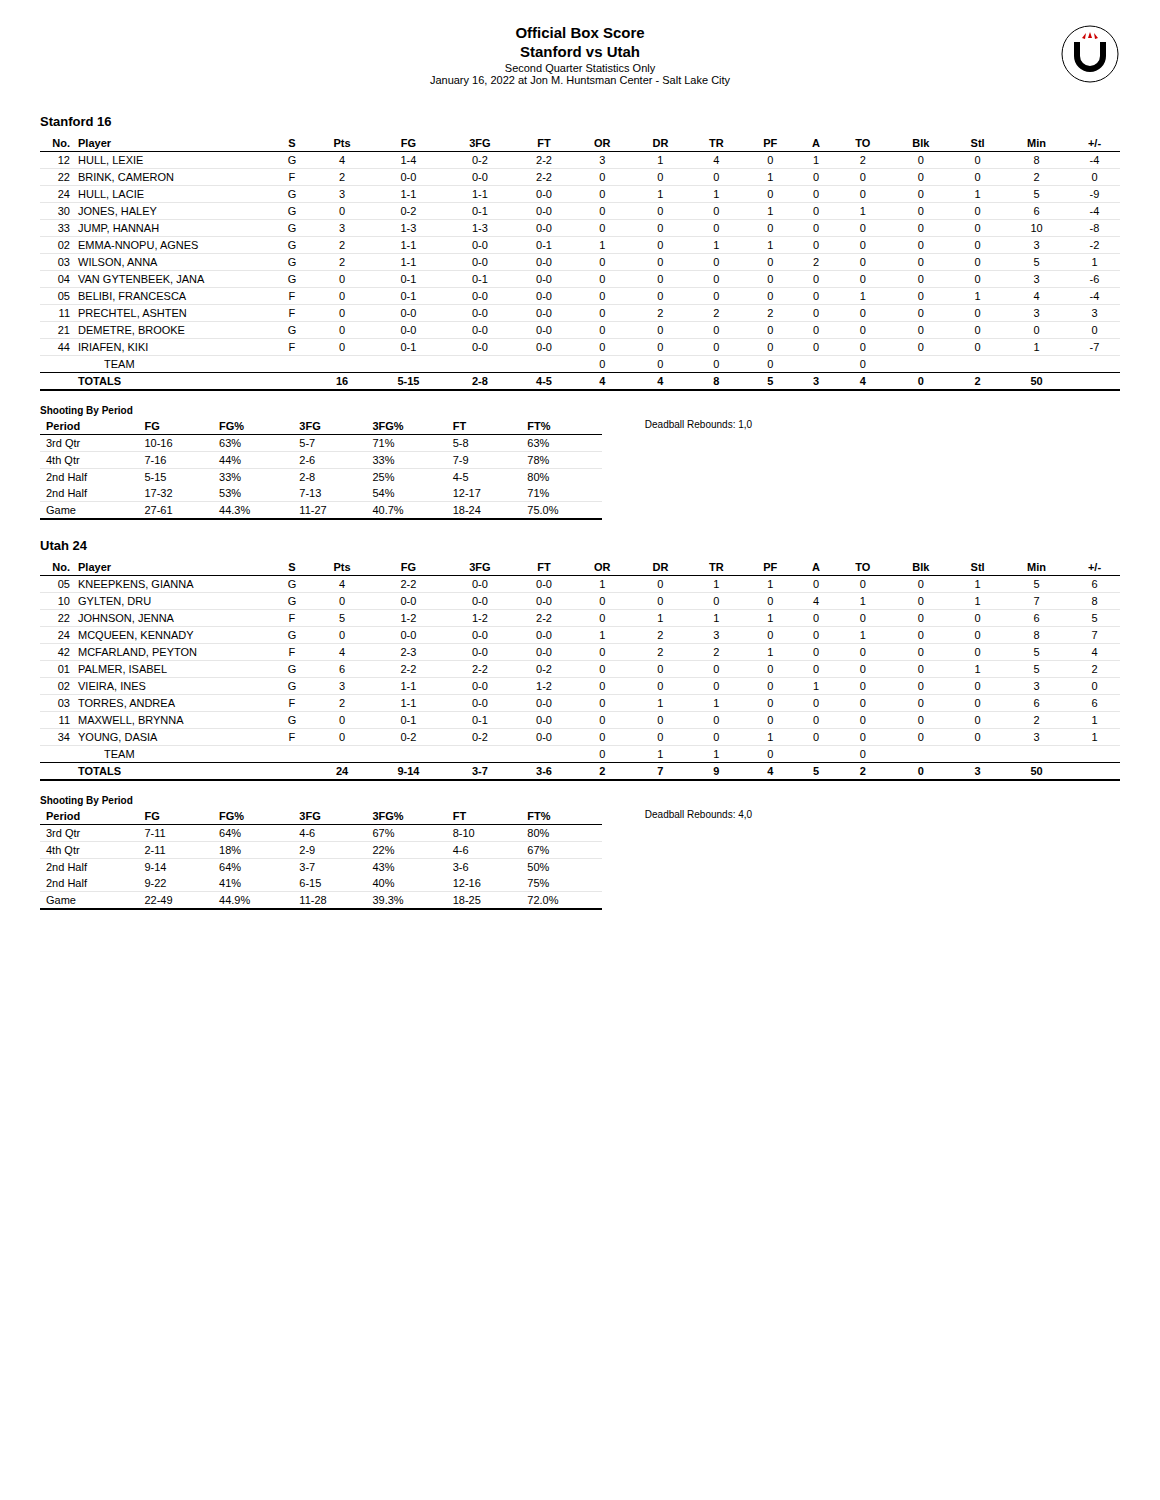Official Box Score
Stanford vs Utah
Second Quarter Statistics Only
January 16, 2022 at Jon M. Huntsman Center - Salt Lake City
Stanford 16
| No. | Player | S | Pts | FG | 3FG | FT | OR | DR | TR | PF | A | TO | Blk | Stl | Min | +/- |
| --- | --- | --- | --- | --- | --- | --- | --- | --- | --- | --- | --- | --- | --- | --- | --- | --- |
| 12 | HULL, LEXIE | G | 4 | 1-4 | 0-2 | 2-2 | 3 | 1 | 4 | 0 | 1 | 2 | 0 | 0 | 8 | -4 |
| 22 | BRINK, CAMERON | F | 2 | 0-0 | 0-0 | 2-2 | 0 | 0 | 0 | 1 | 0 | 0 | 0 | 0 | 2 | 0 |
| 24 | HULL, LACIE | G | 3 | 1-1 | 1-1 | 0-0 | 0 | 1 | 1 | 0 | 0 | 0 | 0 | 1 | 5 | -9 |
| 30 | JONES, HALEY | G | 0 | 0-2 | 0-1 | 0-0 | 0 | 0 | 0 | 1 | 0 | 1 | 0 | 0 | 6 | -4 |
| 33 | JUMP, HANNAH | G | 3 | 1-3 | 1-3 | 0-0 | 0 | 0 | 0 | 0 | 0 | 0 | 0 | 0 | 10 | -8 |
| 02 | EMMA-NNOPU, AGNES | G | 2 | 1-1 | 0-0 | 0-1 | 1 | 0 | 1 | 1 | 0 | 0 | 0 | 0 | 3 | -2 |
| 03 | WILSON, ANNA | G | 2 | 1-1 | 0-0 | 0-0 | 0 | 0 | 0 | 0 | 2 | 0 | 0 | 0 | 5 | 1 |
| 04 | VAN GYTENBEEK, JANA | G | 0 | 0-1 | 0-1 | 0-0 | 0 | 0 | 0 | 0 | 0 | 0 | 0 | 0 | 3 | -6 |
| 05 | BELIBI, FRANCESCA | F | 0 | 0-1 | 0-0 | 0-0 | 0 | 0 | 0 | 0 | 0 | 1 | 0 | 1 | 4 | -4 |
| 11 | PRECHTEL, ASHTEN | F | 0 | 0-0 | 0-0 | 0-0 | 0 | 2 | 2 | 2 | 0 | 0 | 0 | 0 | 3 | 3 |
| 21 | DEMETRE, BROOKE | G | 0 | 0-0 | 0-0 | 0-0 | 0 | 0 | 0 | 0 | 0 | 0 | 0 | 0 | 0 | 0 |
| 44 | IRIAFEN, KIKI | F | 0 | 0-1 | 0-0 | 0-0 | 0 | 0 | 0 | 0 | 0 | 0 | 0 | 0 | 1 | -7 |
| | TEAM | | | | | | 0 | 0 | 0 | 0 | | 0 | | | | |
| | TOTALS | | 16 | 5-15 | 2-8 | 4-5 | 4 | 4 | 8 | 5 | 3 | 4 | 0 | 2 | 50 | |
Shooting By Period
| Period | FG | FG% | 3FG | 3FG% | FT | FT% |
| --- | --- | --- | --- | --- | --- | --- |
| 3rd Qtr | 10-16 | 63% | 5-7 | 71% | 5-8 | 63% |
| 4th Qtr | 7-16 | 44% | 2-6 | 33% | 7-9 | 78% |
| 2nd Half | 5-15 | 33% | 2-8 | 25% | 4-5 | 80% |
| 2nd Half | 17-32 | 53% | 7-13 | 54% | 12-17 | 71% |
| Game | 27-61 | 44.3% | 11-27 | 40.7% | 18-24 | 75.0% |
Deadball Rebounds: 1,0
Utah 24
| No. | Player | S | Pts | FG | 3FG | FT | OR | DR | TR | PF | A | TO | Blk | Stl | Min | +/- |
| --- | --- | --- | --- | --- | --- | --- | --- | --- | --- | --- | --- | --- | --- | --- | --- | --- |
| 05 | KNEEPKENS, GIANNA | G | 4 | 2-2 | 0-0 | 0-0 | 1 | 0 | 1 | 1 | 0 | 0 | 0 | 1 | 5 | 6 |
| 10 | GYLTEN, DRU | G | 0 | 0-0 | 0-0 | 0-0 | 0 | 0 | 0 | 0 | 4 | 1 | 0 | 1 | 7 | 8 |
| 22 | JOHNSON, JENNA | F | 5 | 1-2 | 1-2 | 2-2 | 0 | 1 | 1 | 1 | 0 | 0 | 0 | 0 | 6 | 5 |
| 24 | MCQUEEN, KENNADY | G | 0 | 0-0 | 0-0 | 0-0 | 1 | 2 | 3 | 0 | 0 | 1 | 0 | 0 | 8 | 7 |
| 42 | MCFARLAND, PEYTON | F | 4 | 2-3 | 0-0 | 0-0 | 0 | 2 | 2 | 1 | 0 | 0 | 0 | 0 | 5 | 4 |
| 01 | PALMER, ISABEL | G | 6 | 2-2 | 2-2 | 0-2 | 0 | 0 | 0 | 0 | 0 | 0 | 0 | 1 | 5 | 2 |
| 02 | VIEIRA, INES | G | 3 | 1-1 | 0-0 | 1-2 | 0 | 0 | 0 | 0 | 1 | 0 | 0 | 0 | 3 | 0 |
| 03 | TORRES, ANDREA | F | 2 | 1-1 | 0-0 | 0-0 | 0 | 1 | 1 | 0 | 0 | 0 | 0 | 0 | 6 | 6 |
| 11 | MAXWELL, BRYNNA | G | 0 | 0-1 | 0-1 | 0-0 | 0 | 0 | 0 | 0 | 0 | 0 | 0 | 0 | 2 | 1 |
| 34 | YOUNG, DASIA | F | 0 | 0-2 | 0-2 | 0-0 | 0 | 0 | 0 | 1 | 0 | 0 | 0 | 0 | 3 | 1 |
| | TEAM | | | | | | 0 | 1 | 1 | 0 | | 0 | | | | |
| | TOTALS | | 24 | 9-14 | 3-7 | 3-6 | 2 | 7 | 9 | 4 | 5 | 2 | 0 | 3 | 50 | |
Shooting By Period
| Period | FG | FG% | 3FG | 3FG% | FT | FT% |
| --- | --- | --- | --- | --- | --- | --- |
| 3rd Qtr | 7-11 | 64% | 4-6 | 67% | 8-10 | 80% |
| 4th Qtr | 2-11 | 18% | 2-9 | 22% | 4-6 | 67% |
| 2nd Half | 9-14 | 64% | 3-7 | 43% | 3-6 | 50% |
| 2nd Half | 9-22 | 41% | 6-15 | 40% | 12-16 | 75% |
| Game | 22-49 | 44.9% | 11-28 | 39.3% | 18-25 | 72.0% |
Deadball Rebounds: 4,0